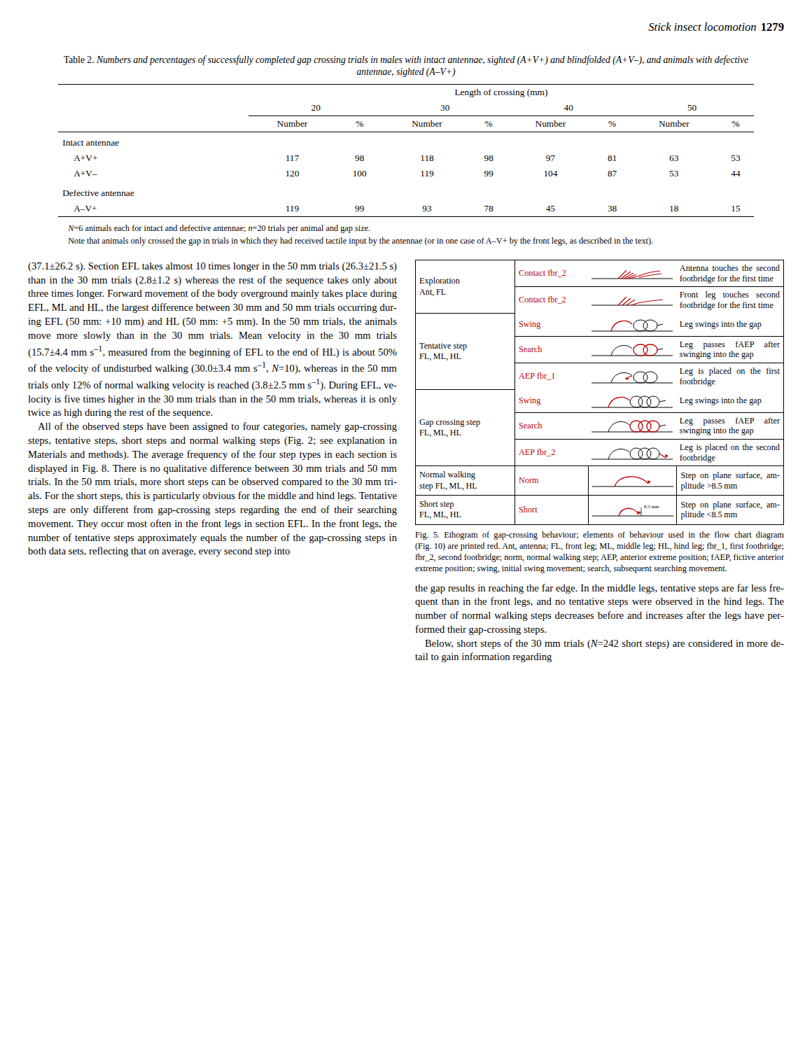Stick insect locomotion1279
Table 2. Numbers and percentages of successfully completed gap crossing trials in males with intact antennae, sighted (A+V+) and blindfolded (A+V–), and animals with defective antennae, sighted (A–V+)
| | Length of crossing (mm) |
| | 20 | 30 | 40 | 50 |
| | Number | % | Number | % | Number | % | Number | % |
| Intact antennae | |
| A+V+ | 117 | 98 | 118 | 98 | 97 | 81 | 63 | 53 |
| A+V– | 120 | 100 | 119 | 99 | 104 | 87 | 53 | 44 |
| Defective antennae | |
| A–V+ | 119 | 99 | 93 | 78 | 45 | 38 | 18 | 15 |
N=6 animals each for intact and defective antennae; n=20 trials per animal and gap size.
Note that animals only crossed the gap in trials in which they had received tactile input by the antennae (or in one case of A–V+ by the front legs, as described in the text).
(37.1±26.2 s). Section EFL takes almost 10 times longer in the 50 mm trials (26.3±21.5 s) than in the 30 mm trials (2.8±1.2 s) whereas the rest of the sequence takes only about three times longer. Forward movement of the body overground mainly takes place during EFL, ML and HL, the largest difference between 30 mm and 50 mm trials occurring during EFL (50 mm: +10 mm) and HL (50 mm: +5 mm). In the 50 mm trials, the animals move more slowly than in the 30 mm trials. Mean velocity in the 30 mm trials (15.7±4.4 mm s–1, measured from the beginning of EFL to the end of HL) is about 50% of the velocity of undisturbed walking (30.0±3.4 mm s–1, N=10), whereas in the 50 mm trials only 12% of normal walking velocity is reached (3.8±2.5 mm s–1). During EFL, velocity is five times higher in the 30 mm trials than in the 50 mm trials, whereas it is only twice as high during the rest of the sequence.
All of the observed steps have been assigned to four categories, namely gap-crossing steps, tentative steps, short steps and normal walking steps (Fig. 2; see explanation in Materials and methods). The average frequency of the four step types in each section is displayed in Fig. 8. There is no qualitative difference between 30 mm trials and 50 mm trials. In the 50 mm trials, more short steps can be observed compared to the 30 mm trials. For the short steps, this is particularly obvious for the middle and hind legs. Tentative steps are only different from gap-crossing steps regarding the end of their searching movement. They occur most often in the front legs in section EFL. In the front legs, the number of tentative steps approximately equals the number of the gap-crossing steps in both data sets, reflecting that on average, every second step into
| Exploration Ant, FL | / Contact fbr_2 / / Antenna touches the second footbridge for the first time / / Contact fbr_2 / / Front leg touches second footbridge for the first time / |
| Tentative step FL, ML, HL | / Swing / / Leg swings into the gap / / Search / / Leg passes fAEP after swinging into the gap / / AEP fbr_1 / / Leg is placed on the first footbridge / |
| Gap crossing step FL, ML, HL | / Swing / / Leg swings into the gap / / Search / / Leg passes fAEP after swinging into the gap / / AEP fbr_2 / / Leg is placed on the second footbridge / |
| Normal walking step FL, ML, HL | Norm | | Step on plane surface, amplitude >8.5 mm |
| Short step FL, ML, HL | Short | 8.5 mm | Step on plane surface, amplitude <8.5 mm |
Fig. 5. Ethogram of gap-crossing behaviour; elements of behaviour used in the flow chart diagram (Fig. 10) are printed red. Ant, antenna; FL, front leg; ML, middle leg; HL, hind leg; fbr_1, first footbridge; fbr_2, second footbridge; norm, normal walking step; AEP, anterior extreme position; fAEP, fictive anterior extreme position; swing, initial swing movement; search, subsequent searching movement.
the gap results in reaching the far edge. In the middle legs, tentative steps are far less frequent than in the front legs, and no tentative steps were observed in the hind legs. The number of normal walking steps decreases before and increases after the legs have performed their gap-crossing steps.
Below, short steps of the 30 mm trials (N=242 short steps) are considered in more detail to gain information regarding